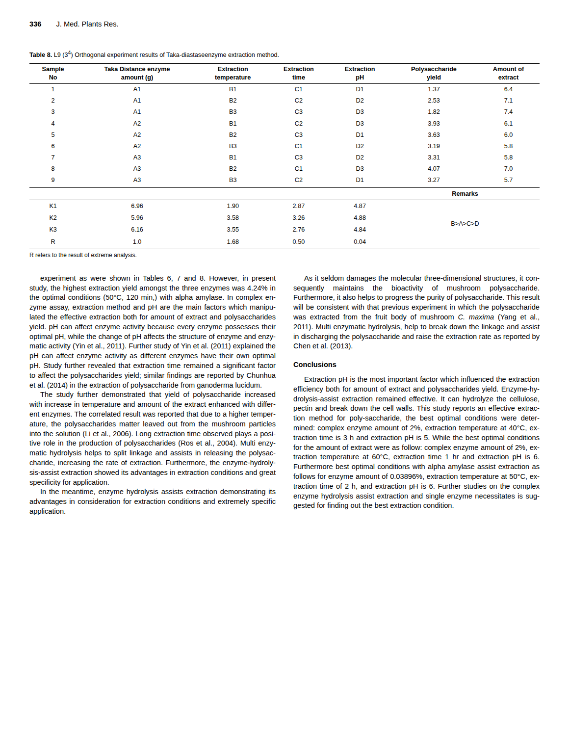336 J. Med. Plants Res.
Table 8. L9 (34) Orthogonal experiment results of Taka-diastaseenzyme extraction method.
| Sample No | Taka Distance enzyme amount (g) | Extraction temperature | Extraction time | Extraction pH | Polysaccharide yield | Amount of extract |
| --- | --- | --- | --- | --- | --- | --- |
| 1 | A1 | B1 | C1 | D1 | 1.37 | 6.4 |
| 2 | A1 | B2 | C2 | D2 | 2.53 | 7.1 |
| 3 | A1 | B3 | C3 | D3 | 1.82 | 7.4 |
| 4 | A2 | B1 | C2 | D3 | 3.93 | 6.1 |
| 5 | A2 | B2 | C3 | D1 | 3.63 | 6.0 |
| 6 | A2 | B3 | C1 | D2 | 3.19 | 5.8 |
| 7 | A3 | B1 | C3 | D2 | 3.31 | 5.8 |
| 8 | A3 | B2 | C1 | D3 | 4.07 | 7.0 |
| 9 | A3 | B3 | C2 | D1 | 3.27 | 5.7 |
| | | | | | Remarks |
| K1 | 6.96 | 1.90 | 2.87 | 4.87 | |
| K2 | 5.96 | 3.58 | 3.26 | 4.88 | B>A>C>D |
| K3 | 6.16 | 3.55 | 2.76 | 4.84 |
| R | 1.0 | 1.68 | 0.50 | 0.04 | |
R refers to the result of extreme analysis.
experiment as were shown in Tables 6, 7 and 8. However, in present study, the highest extraction yield amongst the three enzymes was 4.24% in the optimal conditions (50°C, 120 min,) with alpha amylase. In complex enzyme assay, extraction method and pH are the main factors which manipulated the effective extraction both for amount of extract and polysaccharides yield. pH can affect enzyme activity because every enzyme possesses their optimal pH, while the change of pH affects the structure of enzyme and enzymatic activity (Yin et al., 2011). Further study of Yin et al. (2011) explained the pH can affect enzyme activity as different enzymes have their own optimal pH. Study further revealed that extraction time remained a significant factor to affect the polysaccharides yield; similar findings are reported by Chunhua et al. (2014) in the extraction of polysaccharide from ganoderma lucidum.
The study further demonstrated that yield of polysaccharide increased with increase in temperature and amount of the extract enhanced with different enzymes. The correlated result was reported that due to a higher temperature, the polysaccharides matter leaved out from the mushroom particles into the solution (Li et al., 2006). Long extraction time observed plays a positive role in the production of polysaccharides (Ros et al., 2004). Multi enzymatic hydrolysis helps to split linkage and assists in releasing the polysaccharide, increasing the rate of extraction. Furthermore, the enzyme-hydrolysis-assist extraction showed its advantages in extraction conditions and great specificity for application.
In the meantime, enzyme hydrolysis assists extraction demonstrating its advantages in consideration for extraction conditions and extremely specific application.
As it seldom damages the molecular three-dimensional structures, it consequently maintains the bioactivity of mushroom polysaccharide. Furthermore, it also helps to progress the purity of polysaccharide. This result will be consistent with that previous experiment in which the polysaccharide was extracted from the fruit body of mushroom C. maxima (Yang et al., 2011). Multi enzymatic hydrolysis, help to break down the linkage and assist in discharging the polysaccharide and raise the extraction rate as reported by Chen et al. (2013).
Conclusions
Extraction pH is the most important factor which influenced the extraction efficiency both for amount of extract and polysaccharides yield. Enzyme-hydrolysis-assist extraction remained effective. It can hydrolyze the cellulose, pectin and break down the cell walls. This study reports an effective extraction method for poly-saccharide, the best optimal conditions were determined: complex enzyme amount of 2%, extraction temperature at 40°C, extraction time is 3 h and extraction pH is 5. While the best optimal conditions for the amount of extract were as follow: complex enzyme amount of 2%, extraction temperature at 60°C, extraction time 1 hr and extraction pH is 6. Furthermore best optimal conditions with alpha amylase assist extraction as follows for enzyme amount of 0.03896%, extraction temperature at 50°C, extraction time of 2 h, and extraction pH is 6. Further studies on the complex enzyme hydrolysis assist extraction and single enzyme necessitates is suggested for finding out the best extraction condition.